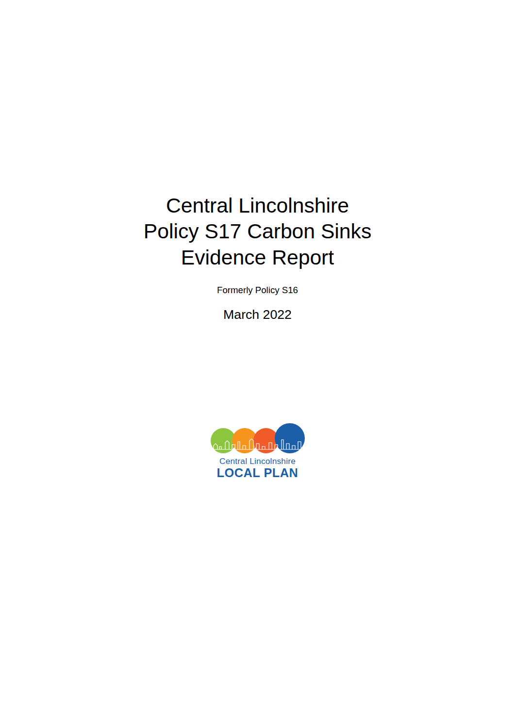Central Lincolnshire
Policy S17 Carbon Sinks
Evidence Report
Formerly Policy S16
March 2022
Central Lincolnshire
LOCAL PLAN